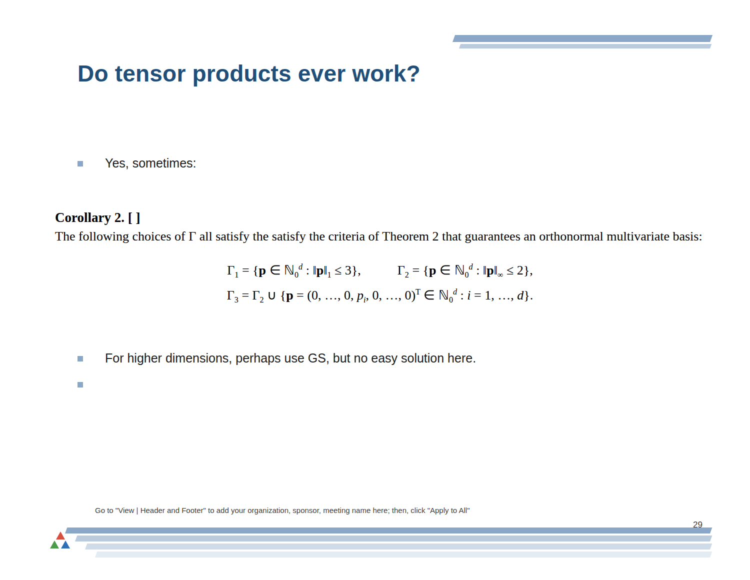Do tensor products ever work?
Yes, sometimes:
Corollary 2. [ ]
The following choices of Γ all satisfy the satisfy the criteria of Theorem 2 that guarantees an orthonormal multivariate basis:
Γ1 = {p ∈ ℕ0d : ‖p‖1 ≤ 3}, Γ2 = {p ∈ ℕ0d : ‖p‖∞ ≤ 2},
Γ3 = Γ2 ∪ {p = (0, …, 0, pi, 0, …, 0)T ∈ ℕ0d : i = 1, …, d}.
For higher dimensions, perhaps use GS, but no easy solution here.
Go to "View | Header and Footer" to add your organization, sponsor, meeting name here; then, click "Apply to All"
29